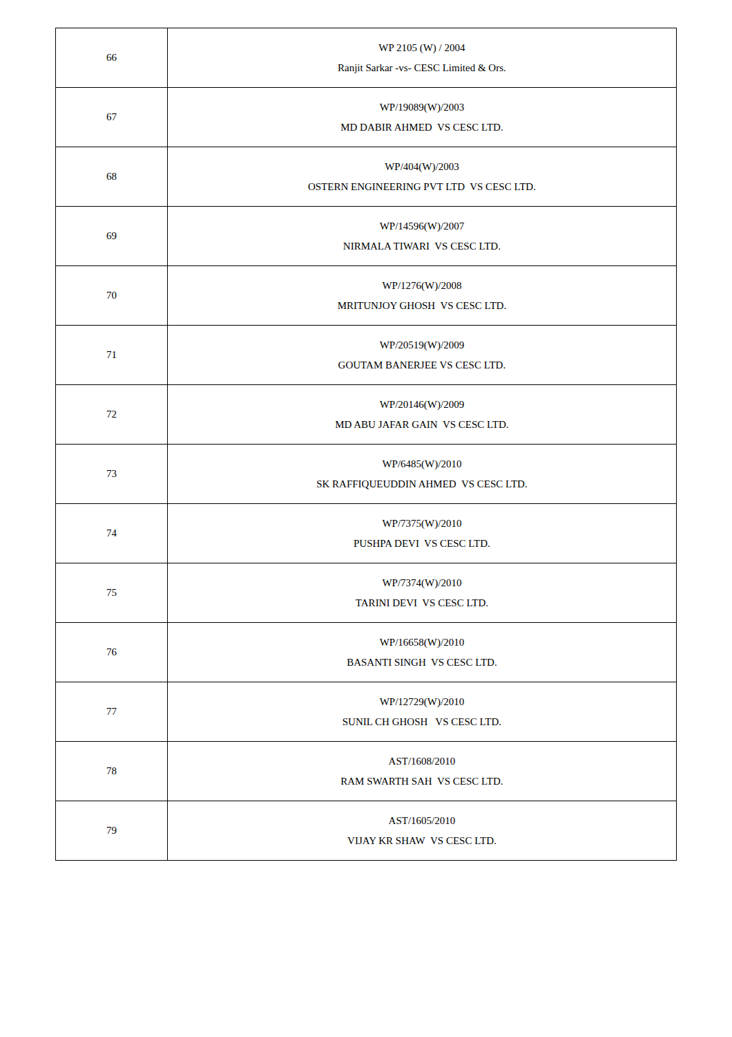| 66 | WP 2105 (W) / 2004 Ranjit Sarkar -vs- CESC Limited & Ors. |
| 67 | WP/19089(W)/2003 MD DABIR AHMED VS CESC LTD. |
| 68 | WP/404(W)/2003 OSTERN ENGINEERING PVT LTD VS CESC LTD. |
| 69 | WP/14596(W)/2007 NIRMALA TIWARI VS CESC LTD. |
| 70 | WP/1276(W)/2008 MRITUNJOY GHOSH VS CESC LTD. |
| 71 | WP/20519(W)/2009 GOUTAM BANERJEE VS CESC LTD. |
| 72 | WP/20146(W)/2009 MD ABU JAFAR GAIN VS CESC LTD. |
| 73 | WP/6485(W)/2010 SK RAFFIQUEUDDIN AHMED VS CESC LTD. |
| 74 | WP/7375(W)/2010 PUSHPA DEVI VS CESC LTD. |
| 75 | WP/7374(W)/2010 TARINI DEVI VS CESC LTD. |
| 76 | WP/16658(W)/2010 BASANTI SINGH VS CESC LTD. |
| 77 | WP/12729(W)/2010 SUNIL CH GHOSH VS CESC LTD. |
| 78 | AST/1608/2010 RAM SWARTH SAH VS CESC LTD. |
| 79 | AST/1605/2010 VIJAY KR SHAW VS CESC LTD. |